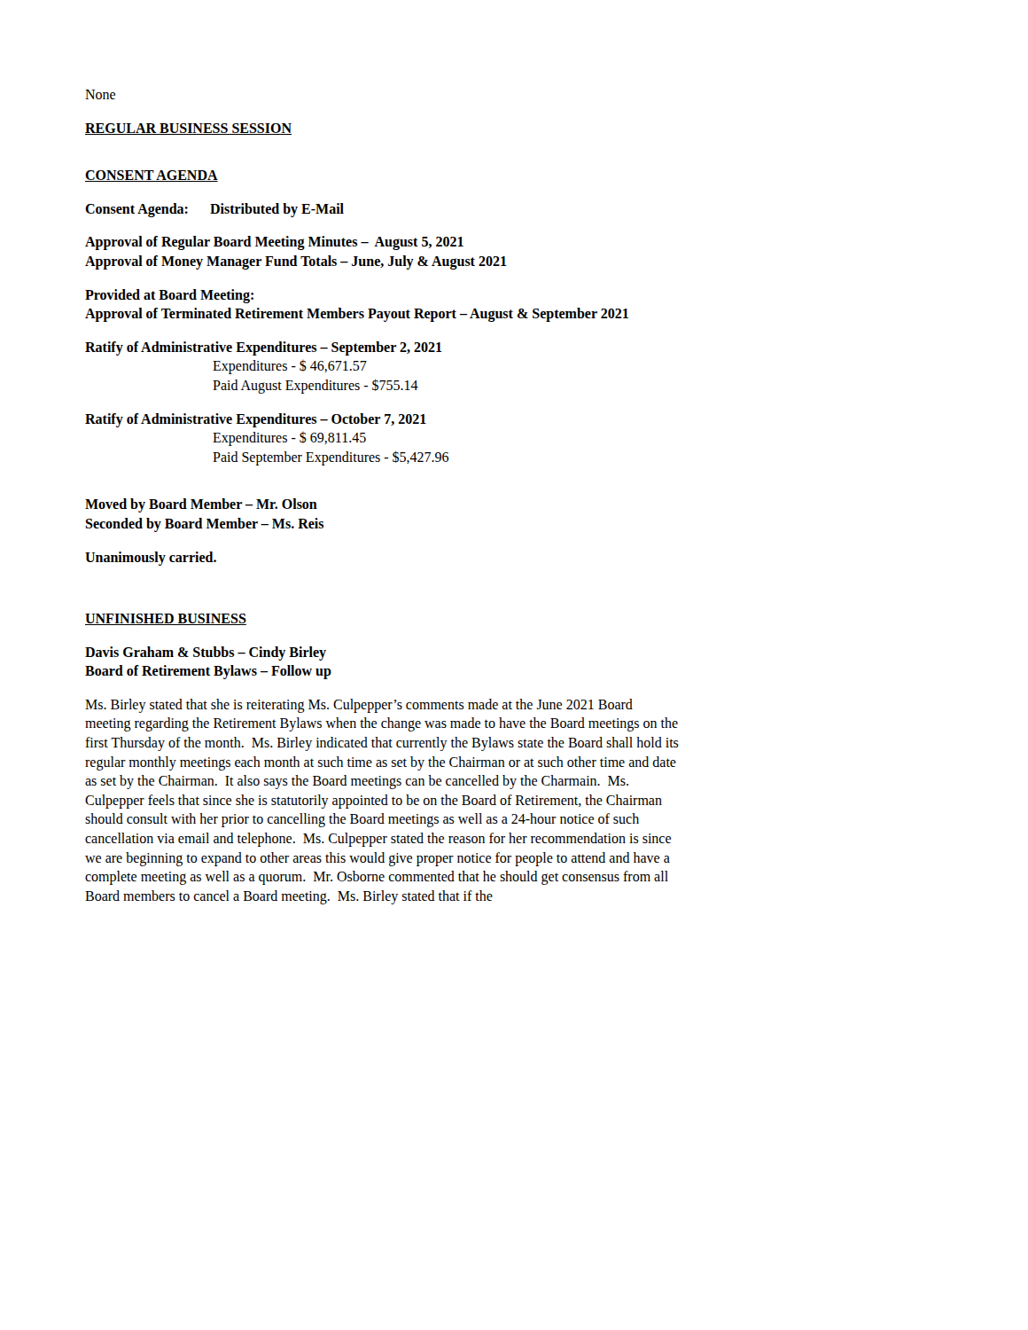None
REGULAR BUSINESS SESSION
CONSENT AGENDA
Consent Agenda: Distributed by E-Mail
Approval of Regular Board Meeting Minutes – August 5, 2021
Approval of Money Manager Fund Totals – June, July & August 2021
Provided at Board Meeting:
Approval of Terminated Retirement Members Payout Report – August & September 2021
Ratify of Administrative Expenditures – September 2, 2021
Expenditures - $ 46,671.57
Paid August Expenditures - $755.14
Ratify of Administrative Expenditures – October 7, 2021
Expenditures - $ 69,811.45
Paid September Expenditures - $5,427.96
Moved by Board Member – Mr. Olson
Seconded by Board Member – Ms. Reis
Unanimously carried.
UNFINISHED BUSINESS
Davis Graham & Stubbs – Cindy Birley
Board of Retirement Bylaws – Follow up
Ms. Birley stated that she is reiterating Ms. Culpepper’s comments made at the June 2021 Board meeting regarding the Retirement Bylaws when the change was made to have the Board meetings on the first Thursday of the month. Ms. Birley indicated that currently the Bylaws state the Board shall hold its regular monthly meetings each month at such time as set by the Chairman or at such other time and date as set by the Chairman. It also says the Board meetings can be cancelled by the Charmain. Ms. Culpepper feels that since she is statutorily appointed to be on the Board of Retirement, the Chairman should consult with her prior to cancelling the Board meetings as well as a 24-hour notice of such cancellation via email and telephone. Ms. Culpepper stated the reason for her recommendation is since we are beginning to expand to other areas this would give proper notice for people to attend and have a complete meeting as well as a quorum. Mr. Osborne commented that he should get consensus from all Board members to cancel a Board meeting. Ms. Birley stated that if the